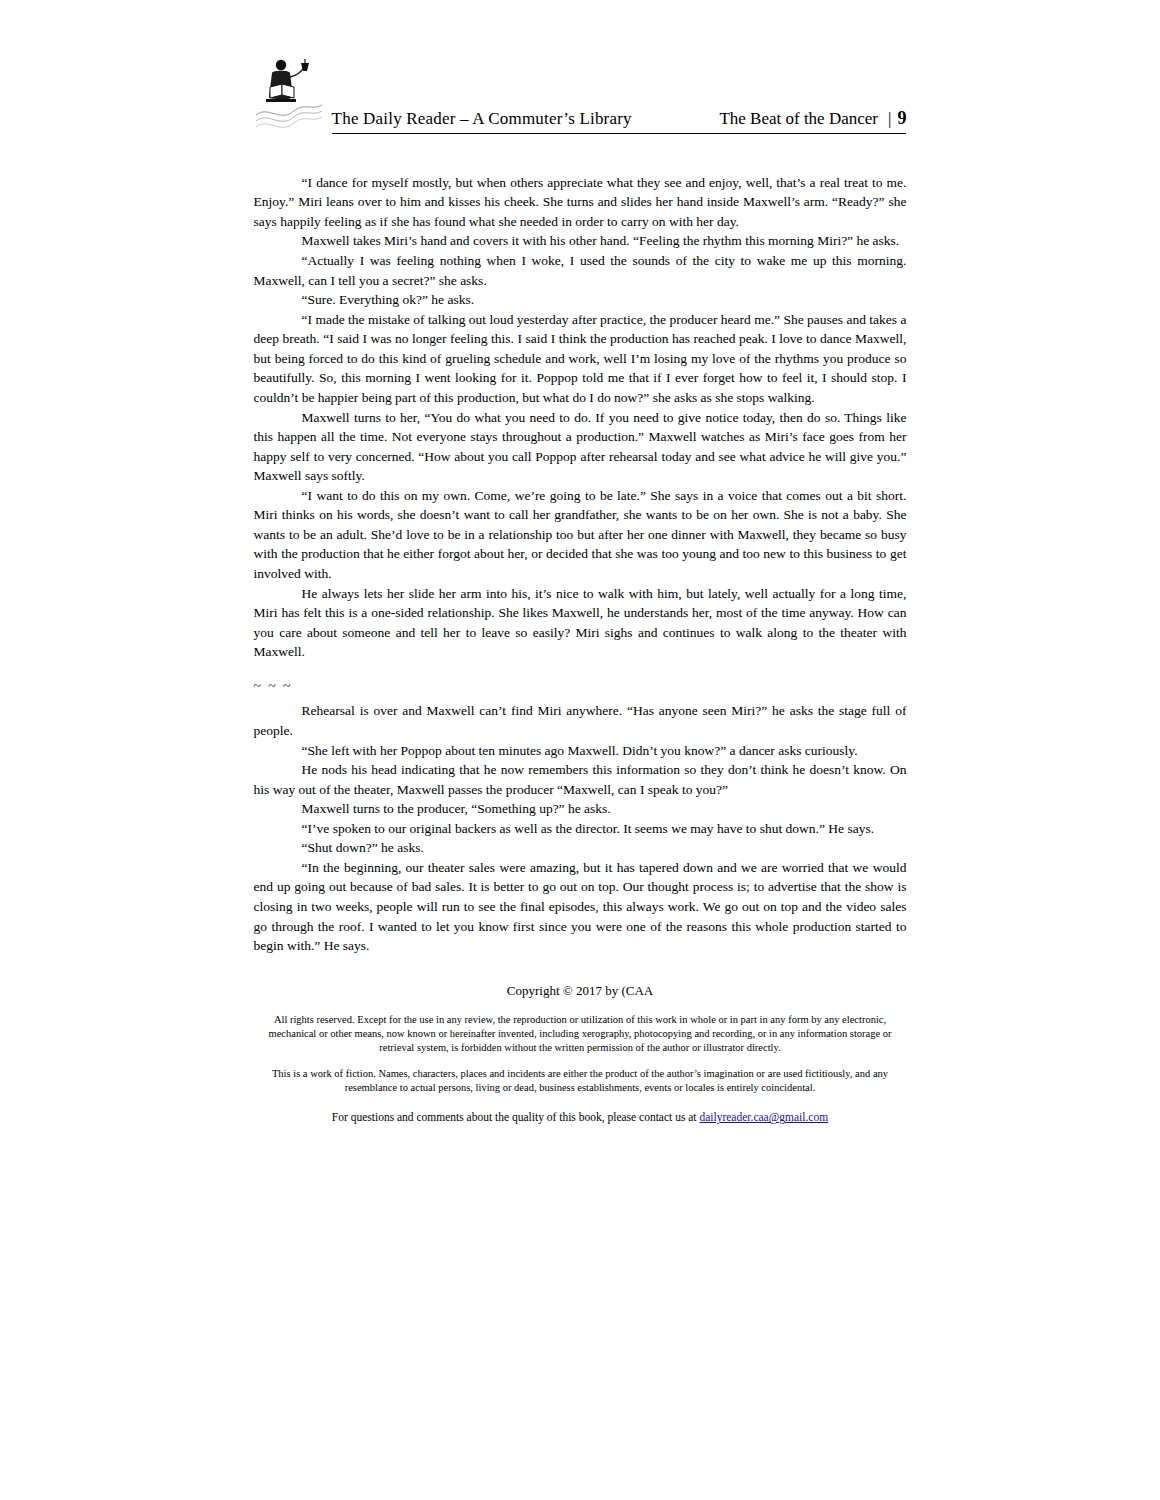The Daily Reader – A Commuter’s Library
The Beat of the Dancer|9
“I dance for myself mostly, but when others appreciate what they see and enjoy, well, that’s a real treat to me. Enjoy.” Miri leans over to him and kisses his cheek. She turns and slides her hand inside Maxwell’s arm. “Ready?” she says happily feeling as if she has found what she needed in order to carry on with her day.
Maxwell takes Miri’s hand and covers it with his other hand. “Feeling the rhythm this morning Miri?” he asks.
“Actually I was feeling nothing when I woke, I used the sounds of the city to wake me up this morning. Maxwell, can I tell you a secret?” she asks.
“Sure. Everything ok?” he asks.
“I made the mistake of talking out loud yesterday after practice, the producer heard me.” She pauses and takes a deep breath. “I said I was no longer feeling this. I said I think the production has reached peak. I love to dance Maxwell, but being forced to do this kind of grueling schedule and work, well I’m losing my love of the rhythms you produce so beautifully. So, this morning I went looking for it. Poppop told me that if I ever forget how to feel it, I should stop. I couldn’t be happier being part of this production, but what do I do now?” she asks as she stops walking.
Maxwell turns to her, “You do what you need to do. If you need to give notice today, then do so. Things like this happen all the time. Not everyone stays throughout a production.” Maxwell watches as Miri’s face goes from her happy self to very concerned. “How about you call Poppop after rehearsal today and see what advice he will give you.” Maxwell says softly.
“I want to do this on my own. Come, we’re going to be late.” She says in a voice that comes out a bit short. Miri thinks on his words, she doesn’t want to call her grandfather, she wants to be on her own. She is not a baby. She wants to be an adult. She’d love to be in a relationship too but after her one dinner with Maxwell, they became so busy with the production that he either forgot about her, or decided that she was too young and too new to this business to get involved with.
He always lets her slide her arm into his, it’s nice to walk with him, but lately, well actually for a long time, Miri has felt this is a one-sided relationship. She likes Maxwell, he understands her, most of the time anyway. How can you care about someone and tell her to leave so easily? Miri sighs and continues to walk along to the theater with Maxwell.
~ ~ ~
Rehearsal is over and Maxwell can’t find Miri anywhere. “Has anyone seen Miri?” he asks the stage full of people.
“She left with her Poppop about ten minutes ago Maxwell. Didn’t you know?” a dancer asks curiously.
He nods his head indicating that he now remembers this information so they don’t think he doesn’t know. On his way out of the theater, Maxwell passes the producer “Maxwell, can I speak to you?”
Maxwell turns to the producer, “Something up?” he asks.
“I’ve spoken to our original backers as well as the director. It seems we may have to shut down.” He says.
“Shut down?” he asks.
“In the beginning, our theater sales were amazing, but it has tapered down and we are worried that we would end up going out because of bad sales. It is better to go out on top. Our thought process is; to advertise that the show is closing in two weeks, people will run to see the final episodes, this always work. We go out on top and the video sales go through the roof. I wanted to let you know first since you were one of the reasons this whole production started to begin with.” He says.
Copyright © 2017 by (CAA
All rights reserved. Except for the use in any review, the reproduction or utilization of this work in whole or in part in any form by any electronic, mechanical or other means, now known or hereinafter invented, including xerography, photocopying and recording, or in any information storage or retrieval system, is forbidden without the written permission of the author or illustrator directly.
This is a work of fiction. Names, characters, places and incidents are either the product of the author’s imagination or are used fictitiously, and any resemblance to actual persons, living or dead, business establishments, events or locales is entirely coincidental.
For questions and comments about the quality of this book, please contact us at dailyreader.caa@gmail.com